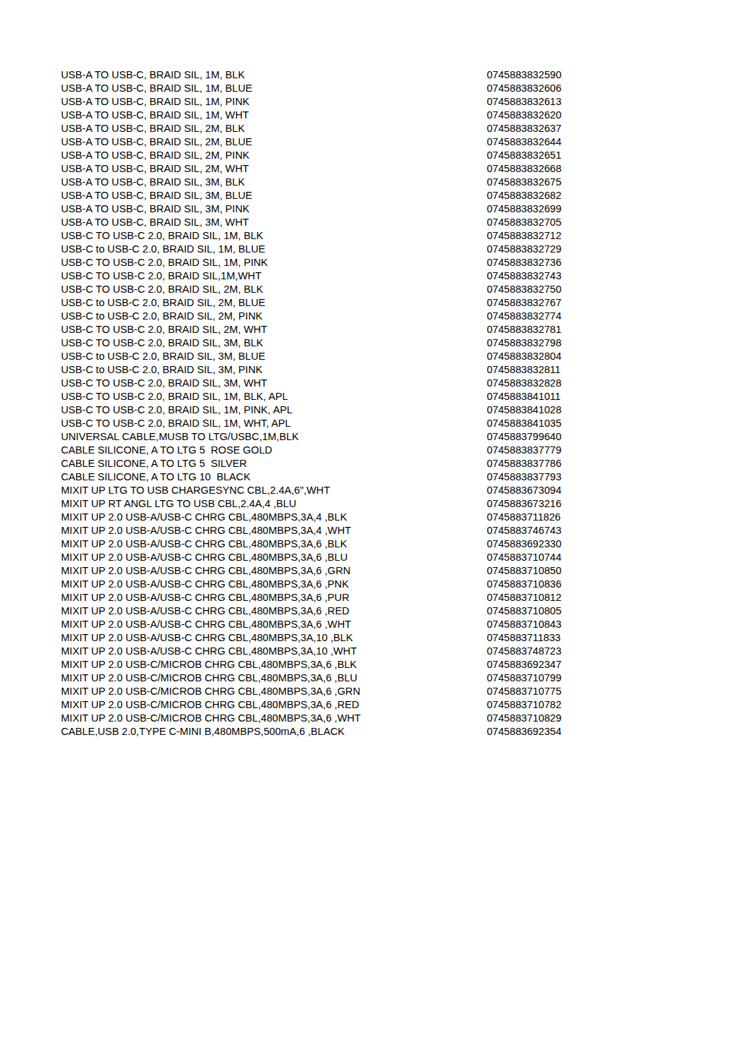| USB-A TO USB-C, BRAID SIL, 1M, BLK | 0745883832590 |
| USB-A TO USB-C, BRAID SIL, 1M, BLUE | 0745883832606 |
| USB-A TO USB-C, BRAID SIL, 1M, PINK | 0745883832613 |
| USB-A TO USB-C, BRAID SIL, 1M, WHT | 0745883832620 |
| USB-A TO USB-C, BRAID SIL, 2M, BLK | 0745883832637 |
| USB-A TO USB-C, BRAID SIL, 2M, BLUE | 0745883832644 |
| USB-A TO USB-C, BRAID SIL, 2M, PINK | 0745883832651 |
| USB-A TO USB-C, BRAID SIL, 2M, WHT | 0745883832668 |
| USB-A TO USB-C, BRAID SIL, 3M, BLK | 0745883832675 |
| USB-A TO USB-C, BRAID SIL, 3M, BLUE | 0745883832682 |
| USB-A TO USB-C, BRAID SIL, 3M, PINK | 0745883832699 |
| USB-A TO USB-C, BRAID SIL, 3M, WHT | 0745883832705 |
| USB-C TO USB-C 2.0, BRAID SIL, 1M, BLK | 0745883832712 |
| USB-C to USB-C 2.0, BRAID SIL, 1M, BLUE | 0745883832729 |
| USB-C TO USB-C 2.0, BRAID SIL, 1M, PINK | 0745883832736 |
| USB-C TO USB-C 2.0, BRAID SIL,1M,WHT | 0745883832743 |
| USB-C TO USB-C 2.0, BRAID SIL, 2M, BLK | 0745883832750 |
| USB-C to USB-C 2.0, BRAID SIL, 2M, BLUE | 0745883832767 |
| USB-C to USB-C 2.0, BRAID SIL, 2M, PINK | 0745883832774 |
| USB-C TO USB-C 2.0, BRAID SIL, 2M, WHT | 0745883832781 |
| USB-C TO USB-C 2.0, BRAID SIL, 3M, BLK | 0745883832798 |
| USB-C to USB-C 2.0, BRAID SIL, 3M, BLUE | 0745883832804 |
| USB-C to USB-C 2.0, BRAID SIL, 3M, PINK | 0745883832811 |
| USB-C TO USB-C 2.0, BRAID SIL, 3M, WHT | 0745883832828 |
| USB-C TO USB-C 2.0, BRAID SIL, 1M, BLK, APL | 0745883841011 |
| USB-C TO USB-C 2.0, BRAID SIL, 1M, PINK, APL | 0745883841028 |
| USB-C TO USB-C 2.0, BRAID SIL, 1M, WHT, APL | 0745883841035 |
| UNIVERSAL CABLE,MUSB TO LTG/USBC,1M,BLK | 0745883799640 |
| CABLE SILICONE, A TO LTG 5 ROSE GOLD | 0745883837779 |
| CABLE SILICONE, A TO LTG 5 SILVER | 0745883837786 |
| CABLE SILICONE, A TO LTG 10 BLACK | 0745883837793 |
| MIXIT UP LTG TO USB CHARGESYNC CBL,2.4A,6",WHT | 0745883673094 |
| MIXIT UP RT ANGL LTG TO USB CBL,2.4A,4 ,BLU | 0745883673216 |
| MIXIT UP 2.0 USB-A/USB-C CHRG CBL,480MBPS,3A,4 ,BLK | 0745883711826 |
| MIXIT UP 2.0 USB-A/USB-C CHRG CBL,480MBPS,3A,4 ,WHT | 0745883746743 |
| MIXIT UP 2.0 USB-A/USB-C CHRG CBL,480MBPS,3A,6 ,BLK | 0745883692330 |
| MIXIT UP 2.0 USB-A/USB-C CHRG CBL,480MBPS,3A,6 ,BLU | 0745883710744 |
| MIXIT UP 2.0 USB-A/USB-C CHRG CBL,480MBPS,3A,6 ,GRN | 0745883710850 |
| MIXIT UP 2.0 USB-A/USB-C CHRG CBL,480MBPS,3A,6 ,PNK | 0745883710836 |
| MIXIT UP 2.0 USB-A/USB-C CHRG CBL,480MBPS,3A,6 ,PUR | 0745883710812 |
| MIXIT UP 2.0 USB-A/USB-C CHRG CBL,480MBPS,3A,6 ,RED | 0745883710805 |
| MIXIT UP 2.0 USB-A/USB-C CHRG CBL,480MBPS,3A,6 ,WHT | 0745883710843 |
| MIXIT UP 2.0 USB-A/USB-C CHRG CBL,480MBPS,3A,10 ,BLK | 0745883711833 |
| MIXIT UP 2.0 USB-A/USB-C CHRG CBL,480MBPS,3A,10 ,WHT | 0745883748723 |
| MIXIT UP 2.0 USB-C/MICROB CHRG CBL,480MBPS,3A,6 ,BLK | 0745883692347 |
| MIXIT UP 2.0 USB-C/MICROB CHRG CBL,480MBPS,3A,6 ,BLU | 0745883710799 |
| MIXIT UP 2.0 USB-C/MICROB CHRG CBL,480MBPS,3A,6 ,GRN | 0745883710775 |
| MIXIT UP 2.0 USB-C/MICROB CHRG CBL,480MBPS,3A,6 ,RED | 0745883710782 |
| MIXIT UP 2.0 USB-C/MICROB CHRG CBL,480MBPS,3A,6 ,WHT | 0745883710829 |
| CABLE,USB 2.0,TYPE C-MINI B,480MBPS,500mA,6 ,BLACK | 0745883692354 |